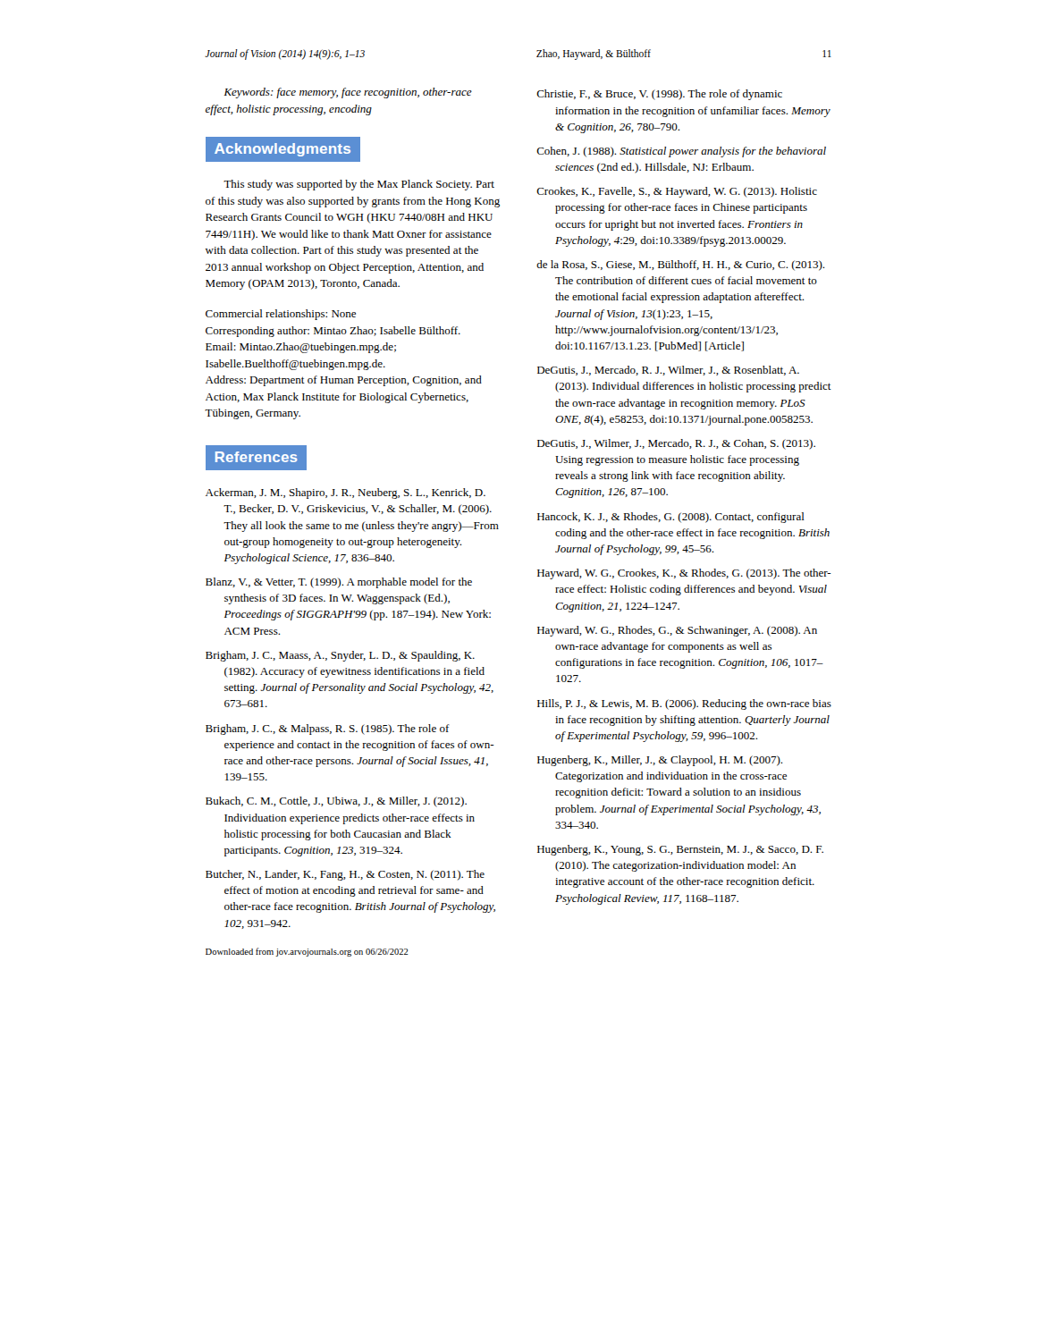Journal of Vision (2014) 14(9):6, 1–13
Zhao, Hayward, & Bülthoff
11
Keywords: face memory, face recognition, other-race effect, holistic processing, encoding
Acknowledgments
This study was supported by the Max Planck Society. Part of this study was also supported by grants from the Hong Kong Research Grants Council to WGH (HKU 7440/08H and HKU 7449/11H). We would like to thank Matt Oxner for assistance with data collection. Part of this study was presented at the 2013 annual workshop on Object Perception, Attention, and Memory (OPAM 2013), Toronto, Canada.
Commercial relationships: None
Corresponding author: Mintao Zhao; Isabelle Bülthoff.
Email: Mintao.Zhao@tuebingen.mpg.de; Isabelle.Buelthoff@tuebingen.mpg.de.
Address: Department of Human Perception, Cognition, and Action, Max Planck Institute for Biological Cybernetics, Tübingen, Germany.
References
Ackerman, J. M., Shapiro, J. R., Neuberg, S. L., Kenrick, D. T., Becker, D. V., Griskevicius, V., & Schaller, M. (2006). They all look the same to me (unless they're angry)—From out-group homogeneity to out-group heterogeneity. Psychological Science, 17, 836–840.
Blanz, V., & Vetter, T. (1999). A morphable model for the synthesis of 3D faces. In W. Waggenspack (Ed.), Proceedings of SIGGRAPH'99 (pp. 187–194). New York: ACM Press.
Brigham, J. C., Maass, A., Snyder, L. D., & Spaulding, K. (1982). Accuracy of eyewitness identifications in a field setting. Journal of Personality and Social Psychology, 42, 673–681.
Brigham, J. C., & Malpass, R. S. (1985). The role of experience and contact in the recognition of faces of own-race and other-race persons. Journal of Social Issues, 41, 139–155.
Bukach, C. M., Cottle, J., Ubiwa, J., & Miller, J. (2012). Individuation experience predicts other-race effects in holistic processing for both Caucasian and Black participants. Cognition, 123, 319–324.
Butcher, N., Lander, K., Fang, H., & Costen, N. (2011). The effect of motion at encoding and retrieval for same- and other-race face recognition. British Journal of Psychology, 102, 931–942.
Christie, F., & Bruce, V. (1998). The role of dynamic information in the recognition of unfamiliar faces. Memory & Cognition, 26, 780–790.
Cohen, J. (1988). Statistical power analysis for the behavioral sciences (2nd ed.). Hillsdale, NJ: Erlbaum.
Crookes, K., Favelle, S., & Hayward, W. G. (2013). Holistic processing for other-race faces in Chinese participants occurs for upright but not inverted faces. Frontiers in Psychology, 4:29, doi:10.3389/fpsyg.2013.00029.
de la Rosa, S., Giese, M., Bülthoff, H. H., & Curio, C. (2013). The contribution of different cues of facial movement to the emotional facial expression adaptation aftereffect. Journal of Vision, 13(1):23, 1–15, http://www.journalofvision.org/content/13/1/23, doi:10.1167/13.1.23. [PubMed] [Article]
DeGutis, J., Mercado, R. J., Wilmer, J., & Rosenblatt, A. (2013). Individual differences in holistic processing predict the own-race advantage in recognition memory. PLoS ONE, 8(4), e58253, doi:10.1371/journal.pone.0058253.
DeGutis, J., Wilmer, J., Mercado, R. J., & Cohan, S. (2013). Using regression to measure holistic face processing reveals a strong link with face recognition ability. Cognition, 126, 87–100.
Hancock, K. J., & Rhodes, G. (2008). Contact, configural coding and the other-race effect in face recognition. British Journal of Psychology, 99, 45–56.
Hayward, W. G., Crookes, K., & Rhodes, G. (2013). The other-race effect: Holistic coding differences and beyond. Visual Cognition, 21, 1224–1247.
Hayward, W. G., Rhodes, G., & Schwaninger, A. (2008). An own-race advantage for components as well as configurations in face recognition. Cognition, 106, 1017–1027.
Hills, P. J., & Lewis, M. B. (2006). Reducing the own-race bias in face recognition by shifting attention. Quarterly Journal of Experimental Psychology, 59, 996–1002.
Hugenberg, K., Miller, J., & Claypool, H. M. (2007). Categorization and individuation in the cross-race recognition deficit: Toward a solution to an insidious problem. Journal of Experimental Social Psychology, 43, 334–340.
Hugenberg, K., Young, S. G., Bernstein, M. J., & Sacco, D. F. (2010). The categorization-individuation model: An integrative account of the other-race recognition deficit. Psychological Review, 117, 1168–1187.
Downloaded from jov.arvojournals.org on 06/26/2022